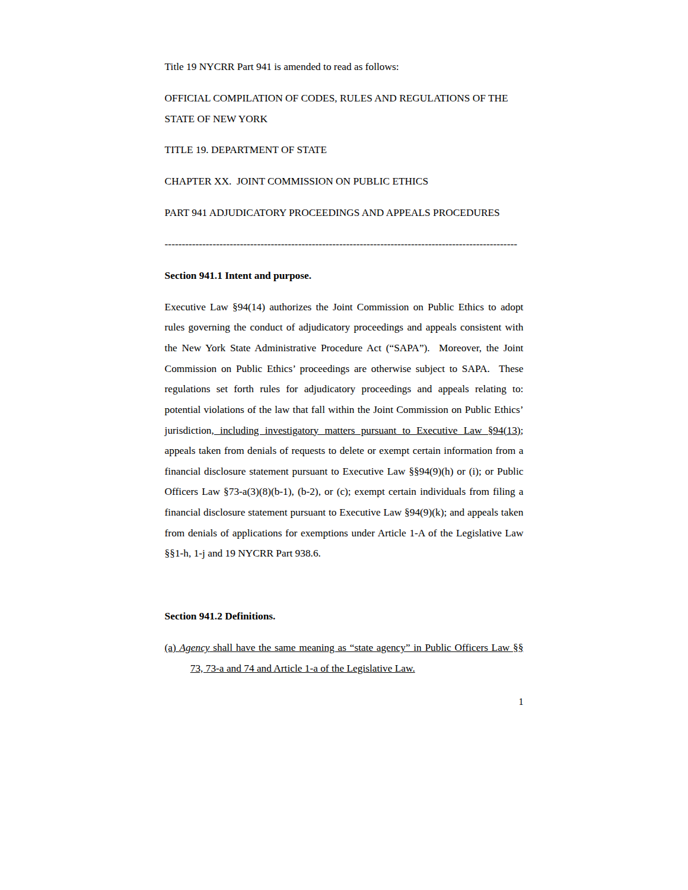Title 19 NYCRR Part 941 is amended to read as follows:
OFFICIAL COMPILATION OF CODES, RULES AND REGULATIONS OF THE STATE OF NEW YORK
TITLE 19. DEPARTMENT OF STATE
CHAPTER XX. JOINT COMMISSION ON PUBLIC ETHICS
PART 941 ADJUDICATORY PROCEEDINGS AND APPEALS PROCEDURES
-------------------------------------------------------------------------------------------------------
Section 941.1 Intent and purpose.
Executive Law §94(14) authorizes the Joint Commission on Public Ethics to adopt rules governing the conduct of adjudicatory proceedings and appeals consistent with the New York State Administrative Procedure Act (“SAPA”). Moreover, the Joint Commission on Public Ethics’ proceedings are otherwise subject to SAPA. These regulations set forth rules for adjudicatory proceedings and appeals relating to: potential violations of the law that fall within the Joint Commission on Public Ethics’ jurisdiction, including investigatory matters pursuant to Executive Law §94(13); appeals taken from denials of requests to delete or exempt certain information from a financial disclosure statement pursuant to Executive Law §§94(9)(h) or (i); or Public Officers Law §73-a(3)(8)(b-1), (b-2), or (c); exempt certain individuals from filing a financial disclosure statement pursuant to Executive Law §94(9)(k); and appeals taken from denials of applications for exemptions under Article 1-A of the Legislative Law §§1-h, 1-j and 19 NYCRR Part 938.6.
Section 941.2 Definitions.
(a) Agency shall have the same meaning as “state agency” in Public Officers Law §§ 73, 73-a and 74 and Article 1-a of the Legislative Law.
1